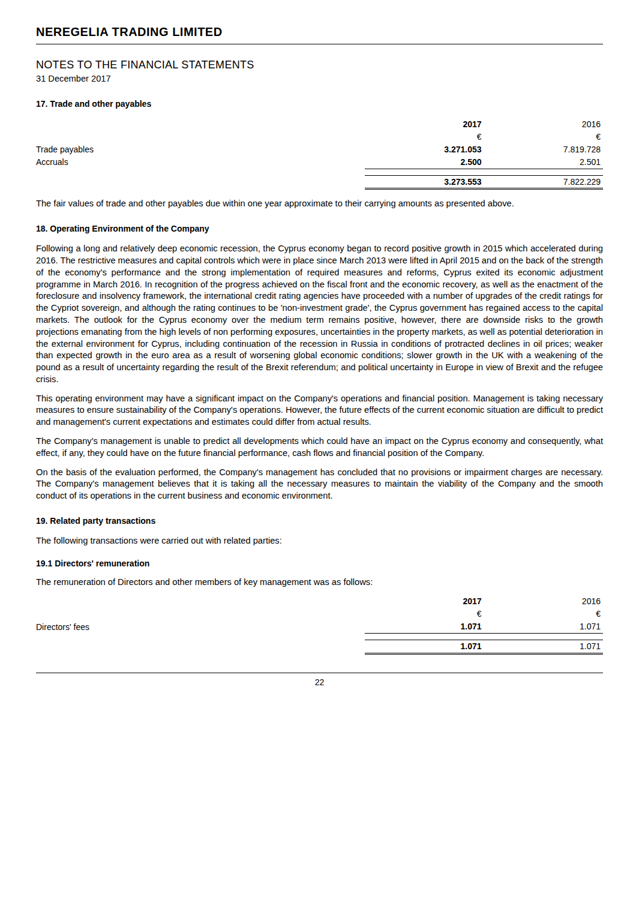NEREGELIA TRADING LIMITED
NOTES TO THE FINANCIAL STATEMENTS
31 December 2017
17. Trade and other payables
| | 2017 | 2016 |
| | € | € |
| Trade payables | 3.271.053 | 7.819.728 |
| Accruals | 2.500 | 2.501 |
| | 3.273.553 | 7.822.229 |
The fair values of trade and other payables due within one year approximate to their carrying amounts as presented above.
18. Operating Environment of the Company
Following a long and relatively deep economic recession, the Cyprus economy began to record positive growth in 2015 which accelerated during 2016. The restrictive measures and capital controls which were in place since March 2013 were lifted in April 2015 and on the back of the strength of the economy's performance and the strong implementation of required measures and reforms, Cyprus exited its economic adjustment programme in March 2016. In recognition of the progress achieved on the fiscal front and the economic recovery, as well as the enactment of the foreclosure and insolvency framework, the international credit rating agencies have proceeded with a number of upgrades of the credit ratings for the Cypriot sovereign, and although the rating continues to be 'non-investment grade', the Cyprus government has regained access to the capital markets. The outlook for the Cyprus economy over the medium term remains positive, however, there are downside risks to the growth projections emanating from the high levels of non performing exposures, uncertainties in the property markets, as well as potential deterioration in the external environment for Cyprus, including continuation of the recession in Russia in conditions of protracted declines in oil prices; weaker than expected growth in the euro area as a result of worsening global economic conditions; slower growth in the UK with a weakening of the pound as a result of uncertainty regarding the result of the Brexit referendum; and political uncertainty in Europe in view of Brexit and the refugee crisis.
This operating environment may have a significant impact on the Company's operations and financial position. Management is taking necessary measures to ensure sustainability of the Company's operations. However, the future effects of the current economic situation are difficult to predict and management's current expectations and estimates could differ from actual results.
The Company's management is unable to predict all developments which could have an impact on the Cyprus economy and consequently, what effect, if any, they could have on the future financial performance, cash flows and financial position of the Company.
On the basis of the evaluation performed, the Company's management has concluded that no provisions or impairment charges are necessary. The Company's management believes that it is taking all the necessary measures to maintain the viability of the Company and the smooth conduct of its operations in the current business and economic environment.
19. Related party transactions
The following transactions were carried out with related parties:
19.1 Directors' remuneration
The remuneration of Directors and other members of key management was as follows:
| | 2017 | 2016 |
| | € | € |
| Directors' fees | 1.071 | 1.071 |
| | 1.071 | 1.071 |
22